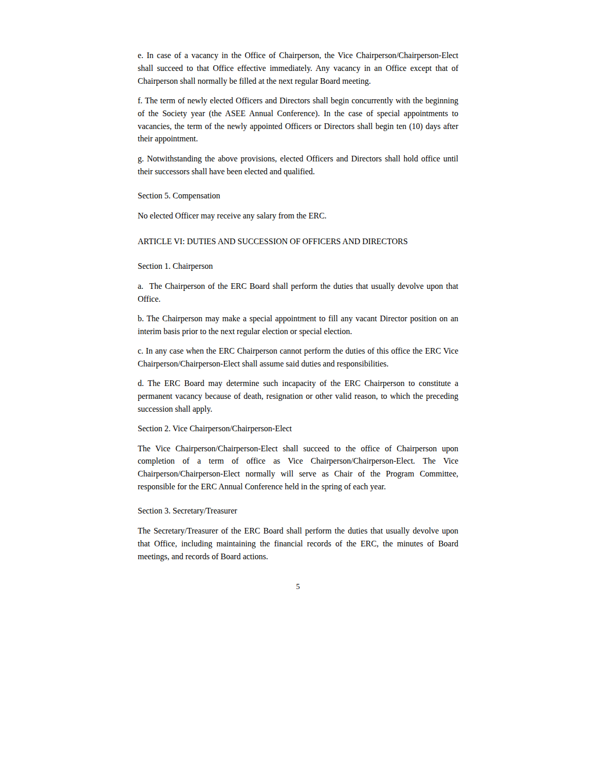e. In case of a vacancy in the Office of Chairperson, the Vice Chairperson/Chairperson‑Elect shall succeed to that Office effective immediately. Any vacancy in an Office except that of Chairperson shall normally be filled at the next regular Board meeting.
f. The term of newly elected Officers and Directors shall begin concurrently with the beginning of the Society year (the ASEE Annual Conference). In the case of special appointments to vacancies, the term of the newly appointed Officers or Directors shall begin ten (10) days after their appointment.
g. Notwithstanding the above provisions, elected Officers and Directors shall hold office until their successors shall have been elected and qualified.
Section 5. Compensation
No elected Officer may receive any salary from the ERC.
ARTICLE VI: DUTIES AND SUCCESSION OF OFFICERS AND DIRECTORS
Section 1. Chairperson
a. The Chairperson of the ERC Board shall perform the duties that usually devolve upon that Office.
b. The Chairperson may make a special appointment to fill any vacant Director position on an interim basis prior to the next regular election or special election.
c. In any case when the ERC Chairperson cannot perform the duties of this office the ERC Vice Chairperson/Chairperson‑Elect shall assume said duties and responsibilities.
d. The ERC Board may determine such incapacity of the ERC Chairperson to constitute a permanent vacancy because of death, resignation or other valid reason, to which the preceding succession shall apply.
Section 2. Vice Chairperson/Chairperson‑Elect
The Vice Chairperson/Chairperson‑Elect shall succeed to the office of Chairperson upon completion of a term of office as Vice Chairperson/Chairperson‑Elect. The Vice Chairperson/Chairperson‑Elect normally will serve as Chair of the Program Committee, responsible for the ERC Annual Conference held in the spring of each year.
Section 3. Secretary/Treasurer
The Secretary/Treasurer of the ERC Board shall perform the duties that usually devolve upon that Office, including maintaining the financial records of the ERC, the minutes of Board meetings, and records of Board actions.
5